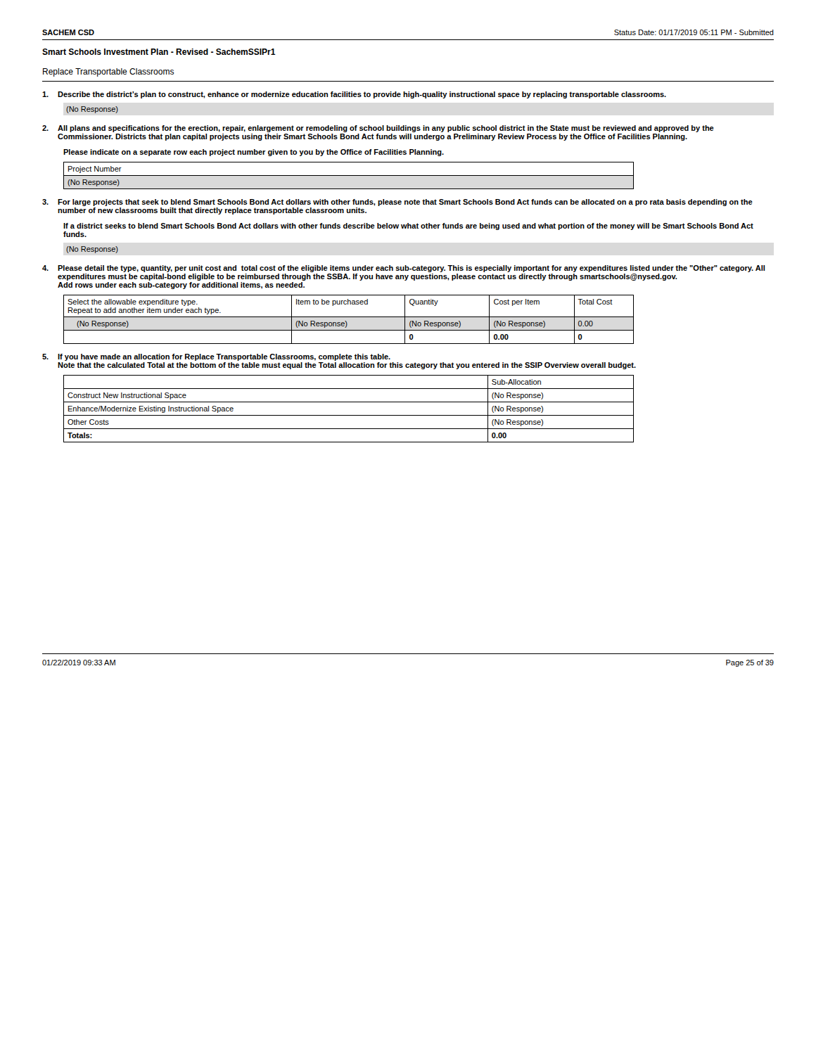SACHEM CSD
Status Date: 01/17/2019 05:11 PM - Submitted
Smart Schools Investment Plan - Revised - SachemSSIPr1
Replace Transportable Classrooms
1. Describe the district’s plan to construct, enhance or modernize education facilities to provide high-quality instructional space by replacing transportable classrooms.
(No Response)
2. All plans and specifications for the erection, repair, enlargement or remodeling of school buildings in any public school district in the State must be reviewed and approved by the Commissioner. Districts that plan capital projects using their Smart Schools Bond Act funds will undergo a Preliminary Review Process by the Office of Facilities Planning.
Please indicate on a separate row each project number given to you by the Office of Facilities Planning.
| Project Number |
| --- |
| (No Response) |
3. For large projects that seek to blend Smart Schools Bond Act dollars with other funds, please note that Smart Schools Bond Act funds can be allocated on a pro rata basis depending on the number of new classrooms built that directly replace transportable classroom units.
If a district seeks to blend Smart Schools Bond Act dollars with other funds describe below what other funds are being used and what portion of the money will be Smart Schools Bond Act funds.
(No Response)
4. Please detail the type, quantity, per unit cost and total cost of the eligible items under each sub-category. This is especially important for any expenditures listed under the "Other" category. All expenditures must be capital-bond eligible to be reimbursed through the SSBA. If you have any questions, please contact us directly through smartschools@nysed.gov.
Add rows under each sub-category for additional items, as needed.
| Select the allowable expenditure type. Repeat to add another item under each type. | Item to be purchased | Quantity | Cost per Item | Total Cost |
| --- | --- | --- | --- | --- |
| (No Response) | (No Response) | (No Response) | (No Response) | 0.00 |
| | | 0 | 0.00 | 0 |
5. If you have made an allocation for Replace Transportable Classrooms, complete this table.
Note that the calculated Total at the bottom of the table must equal the Total allocation for this category that you entered in the SSIP Overview overall budget.
| | Sub-Allocation |
| --- | --- |
| Construct New Instructional Space | (No Response) |
| Enhance/Modernize Existing Instructional Space | (No Response) |
| Other Costs | (No Response) |
| Totals: | 0.00 |
01/22/2019 09:33 AM
Page 25 of 39